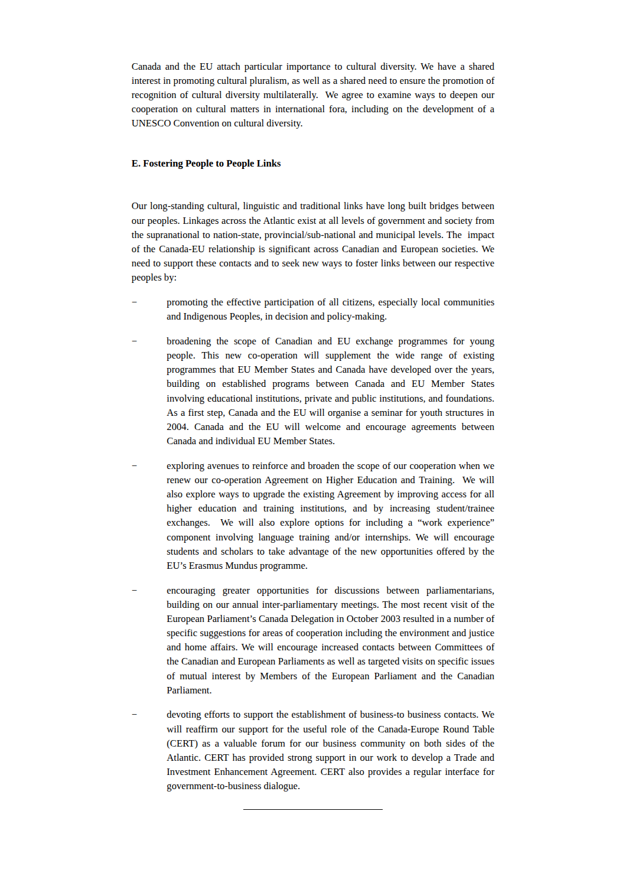Canada and the EU attach particular importance to cultural diversity. We have a shared interest in promoting cultural pluralism, as well as a shared need to ensure the promotion of recognition of cultural diversity multilaterally. We agree to examine ways to deepen our cooperation on cultural matters in international fora, including on the development of a UNESCO Convention on cultural diversity.
E. Fostering People to People Links
Our long-standing cultural, linguistic and traditional links have long built bridges between our peoples. Linkages across the Atlantic exist at all levels of government and society from the supranational to nation-state, provincial/sub-national and municipal levels. The impact of the Canada-EU relationship is significant across Canadian and European societies. We need to support these contacts and to seek new ways to foster links between our respective peoples by:
−promoting the effective participation of all citizens, especially local communities and Indigenous Peoples, in decision and policy-making.
−broadening the scope of Canadian and EU exchange programmes for young people. This new co-operation will supplement the wide range of existing programmes that EU Member States and Canada have developed over the years, building on established programs between Canada and EU Member States involving educational institutions, private and public institutions, and foundations. As a first step, Canada and the EU will organise a seminar for youth structures in 2004. Canada and the EU will welcome and encourage agreements between Canada and individual EU Member States.
−exploring avenues to reinforce and broaden the scope of our cooperation when we renew our co-operation Agreement on Higher Education and Training. We will also explore ways to upgrade the existing Agreement by improving access for all higher education and training institutions, and by increasing student/trainee exchanges. We will also explore options for including a “work experience” component involving language training and/or internships. We will encourage students and scholars to take advantage of the new opportunities offered by the EU’s Erasmus Mundus programme.
−encouraging greater opportunities for discussions between parliamentarians, building on our annual inter-parliamentary meetings. The most recent visit of the European Parliament’s Canada Delegation in October 2003 resulted in a number of specific suggestions for areas of cooperation including the environment and justice and home affairs. We will encourage increased contacts between Committees of the Canadian and European Parliaments as well as targeted visits on specific issues of mutual interest by Members of the European Parliament and the Canadian Parliament.
−devoting efforts to support the establishment of business-to business contacts. We will reaffirm our support for the useful role of the Canada-Europe Round Table (CERT) as a valuable forum for our business community on both sides of the Atlantic. CERT has provided strong support in our work to develop a Trade and Investment Enhancement Agreement. CERT also provides a regular interface for government-to-business dialogue.